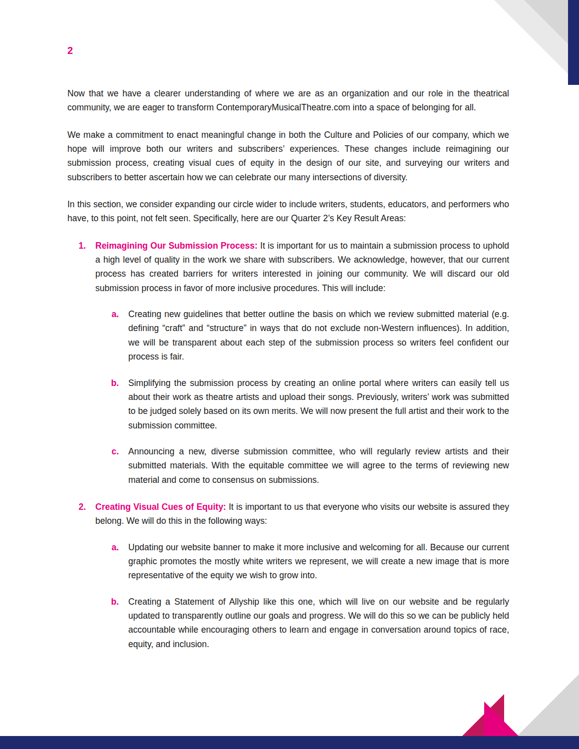2
Now that we have a clearer understanding of where we are as an organization and our role in the theatrical community, we are eager to transform ContemporaryMusicalTheatre.com into a space of belonging for all.
We make a commitment to enact meaningful change in both the Culture and Policies of our company, which we hope will improve both our writers and subscribers’ experiences. These changes include reimagining our submission process, creating visual cues of equity in the design of our site, and surveying our writers and subscribers to better ascertain how we can celebrate our many intersections of diversity.
In this section, we consider expanding our circle wider to include writers, students, educators, and performers who have, to this point, not felt seen. Specifically, here are our Quarter 2’s Key Result Areas:
Reimagining Our Submission Process: It is important for us to maintain a submission process to uphold a high level of quality in the work we share with subscribers. We acknowledge, however, that our current process has created barriers for writers interested in joining our community. We will discard our old submission process in favor of more inclusive procedures. This will include:
Creating new guidelines that better outline the basis on which we review submitted material (e.g. defining “craft” and “structure” in ways that do not exclude non-Western influences). In addition, we will be transparent about each step of the submission process so writers feel confident our process is fair.
Simplifying the submission process by creating an online portal where writers can easily tell us about their work as theatre artists and upload their songs. Previously, writers’ work was submitted to be judged solely based on its own merits. We will now present the full artist and their work to the submission committee.
Announcing a new, diverse submission committee, who will regularly review artists and their submitted materials. With the equitable committee we will agree to the terms of reviewing new material and come to consensus on submissions.
Creating Visual Cues of Equity: It is important to us that everyone who visits our website is assured they belong. We will do this in the following ways:
Updating our website banner to make it more inclusive and welcoming for all. Because our current graphic promotes the mostly white writers we represent, we will create a new image that is more representative of the equity we wish to grow into.
Creating a Statement of Allyship like this one, which will live on our website and be regularly updated to transparently outline our goals and progress. We will do this so we can be publicly held accountable while encouraging others to learn and engage in conversation around topics of race, equity, and inclusion.